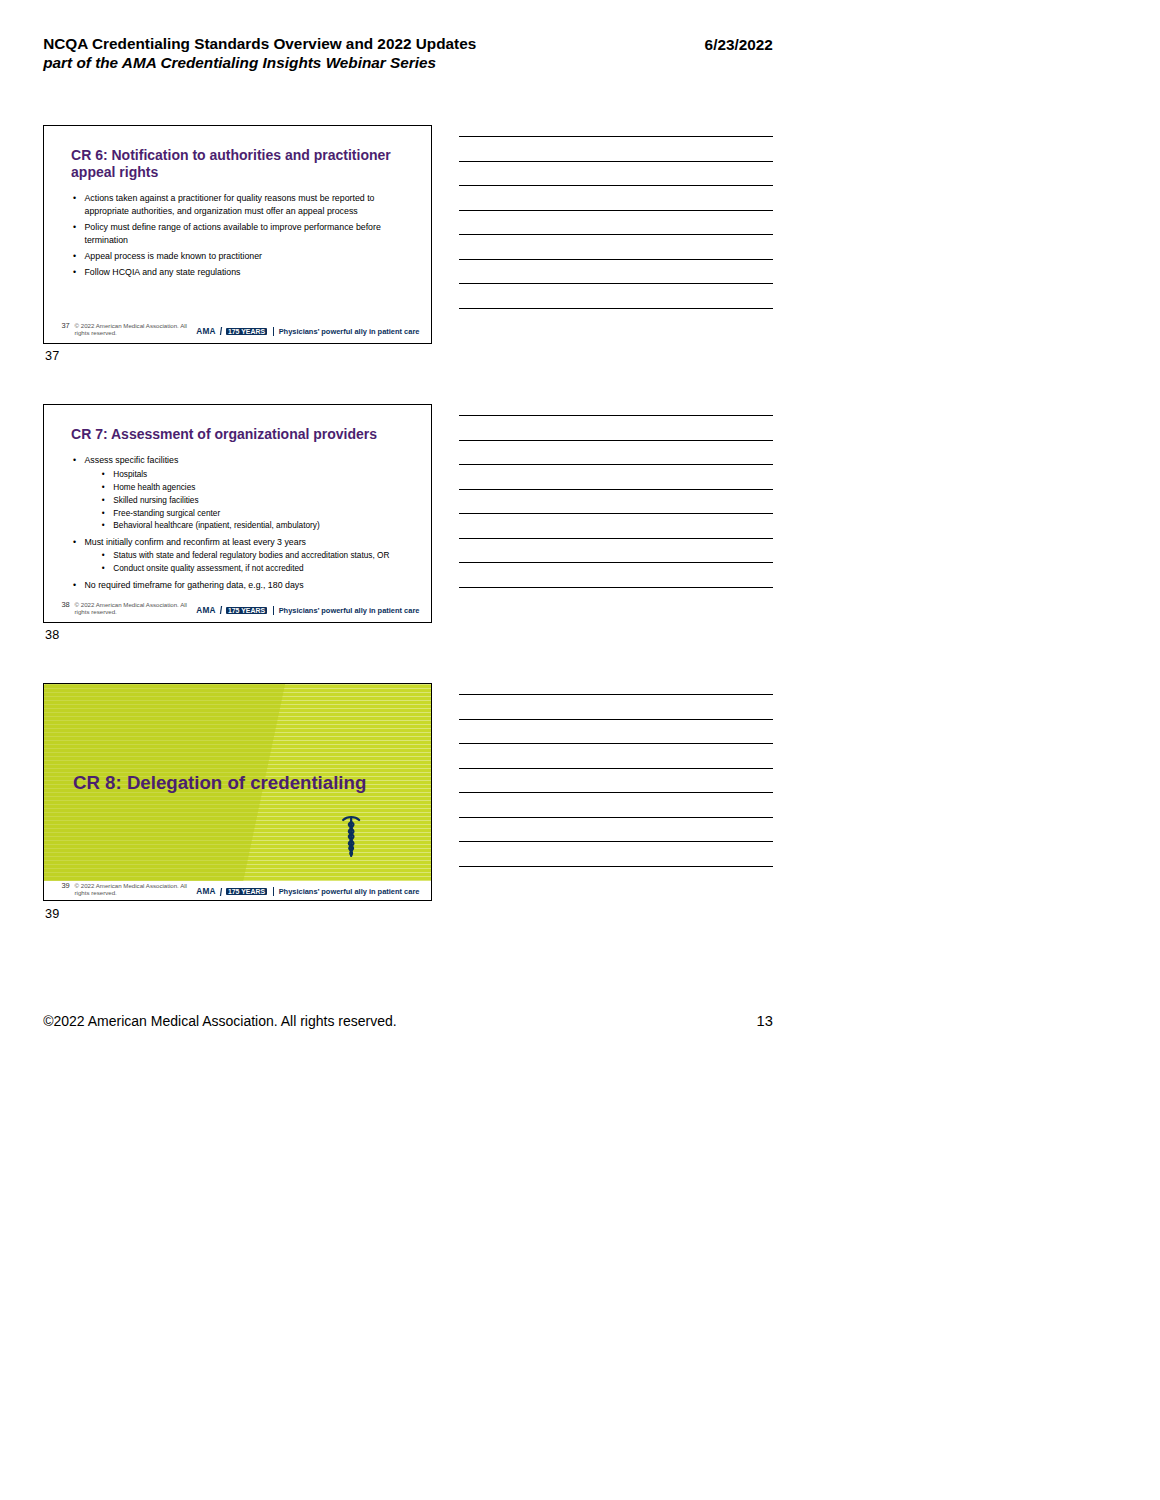NCQA Credentialing Standards Overview and 2022 Updates
part of the AMA Credentialing Insights Webinar Series
6/23/2022
CR 6: Notification to authorities and practitioner appeal rights
Actions taken against a practitioner for quality reasons must be reported to appropriate authorities, and organization must offer an appeal process
Policy must define range of actions available to improve performance before termination
Appeal process is made known to practitioner
Follow HCQIA and any state regulations
37 © 2022 American Medical Association. All rights reserved.
AMA 175 YEARS Physicians’ powerful ally in patient care
37
CR 7: Assessment of organizational providers
Assess specific facilities
Hospitals
Home health agencies
Skilled nursing facilities
Free-standing surgical center
Behavioral healthcare (inpatient, residential, ambulatory)
Must initially confirm and reconfirm at least every 3 years
Status with state and federal regulatory bodies and accreditation status, OR
Conduct onsite quality assessment, if not accredited
No required timeframe for gathering data, e.g., 180 days
38 © 2022 American Medical Association. All rights reserved.
AMA 175 YEARS Physicians’ powerful ally in patient care
38
CR 8: Delegation of credentialing
39 © 2022 American Medical Association. All rights reserved.
AMA 175 YEARS Physicians’ powerful ally in patient care
39
©2022 American Medical Association. All rights reserved.
13